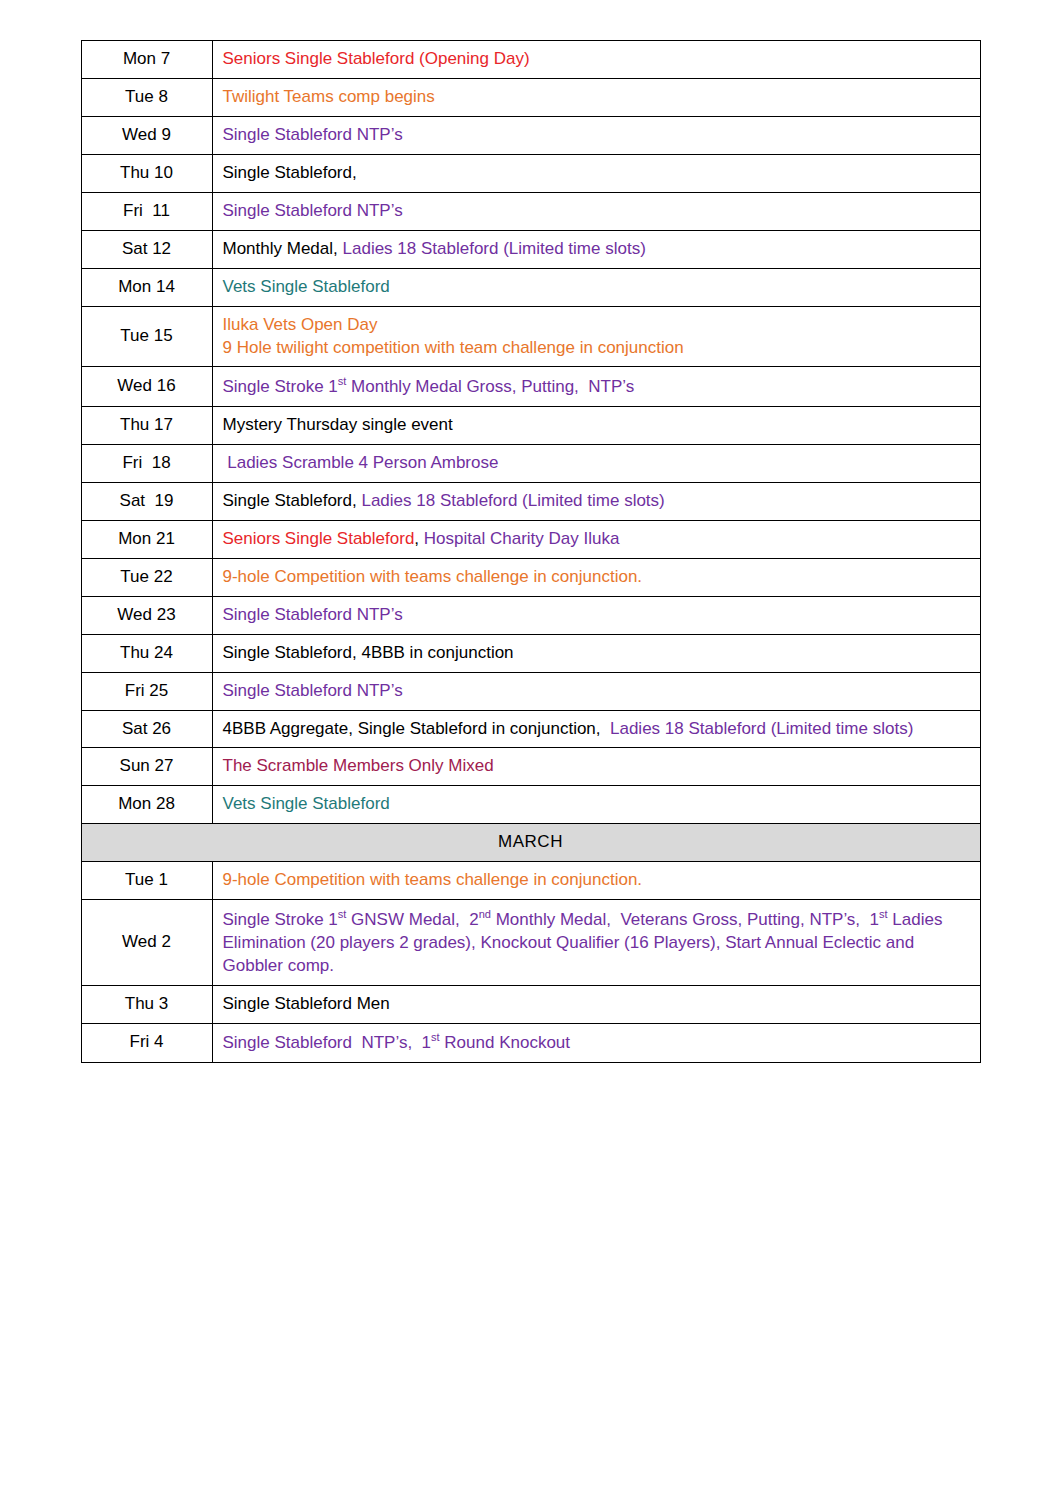| Mon 7 | Seniors Single Stableford (Opening Day) |
| Tue 8 | Twilight Teams comp begins |
| Wed 9 | Single Stableford NTP’s |
| Thu 10 | Single Stableford, |
| Fri 11 | Single Stableford NTP’s |
| Sat 12 | Monthly Medal, Ladies 18 Stableford (Limited time slots) |
| Mon 14 | Vets Single Stableford |
| Tue 15 | Iluka Vets Open Day 9 Hole twilight competition with team challenge in conjunction |
| Wed 16 | Single Stroke 1 st Monthly Medal Gross, Putting, NTP’s |
| Thu 17 | Mystery Thursday single event |
| Fri 18 | Ladies Scramble 4 Person Ambrose |
| Sat 19 | Single Stableford, Ladies 18 Stableford (Limited time slots) |
| Mon 21 | Seniors Single Stableford , Hospital Charity Day Iluka |
| Tue 22 | 9-hole Competition with teams challenge in conjunction. |
| Wed 23 | Single Stableford NTP’s |
| Thu 24 | Single Stableford, 4BBB in conjunction |
| Fri 25 | Single Stableford NTP’s |
| Sat 26 | 4BBB Aggregate, Single Stableford in conjunction, Ladies 18 Stableford (Limited time slots) |
| Sun 27 | The Scramble Members Only Mixed |
| Mon 28 | Vets Single Stableford |
| MARCH |
| Tue 1 | 9-hole Competition with teams challenge in conjunction. |
| Wed 2 | Single Stroke 1 st GNSW Medal, 2 nd Monthly Medal, Veterans Gross, Putting, NTP’s, 1 st Ladies Elimination (20 players 2 grades), Knockout Qualifier (16 Players), Start Annual Eclectic and Gobbler comp. |
| Thu 3 | Single Stableford Men |
| Fri 4 | Single Stableford NTP’s, 1 st Round Knockout |